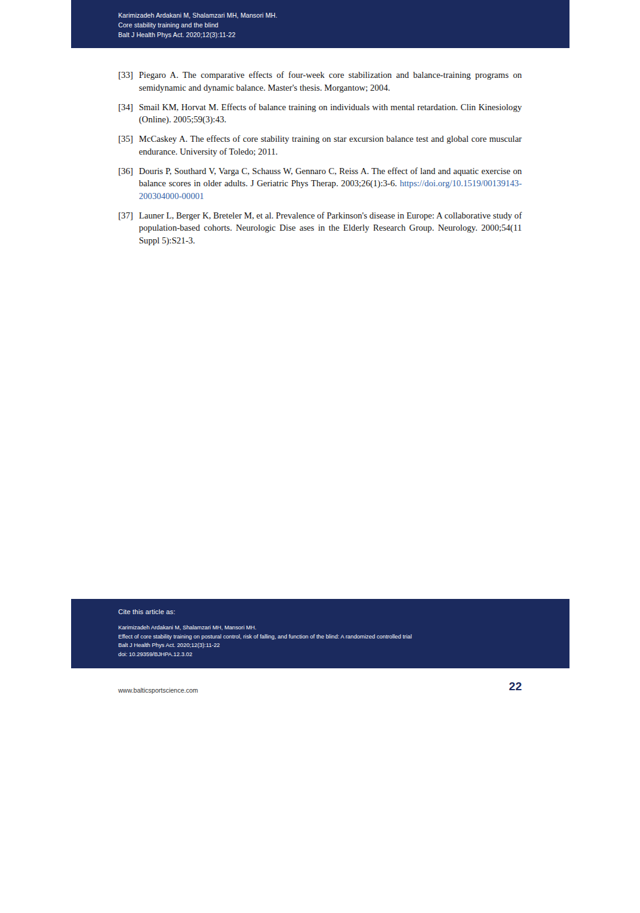Karimizadeh Ardakani M, Shalamzari MH, Mansori MH.
Core stability training and the blind
Balt J Health Phys Act. 2020;12(3):11-22
[33] Piegaro A. The comparative effects of four-week core stabilization and balance-training programs on semidynamic and dynamic balance. Master's thesis. Morgantow; 2004.
[34] Smail KM, Horvat M. Effects of balance training on individuals with mental retardation. Clin Kinesiology (Online). 2005;59(3):43.
[35] McCaskey A. The effects of core stability training on star excursion balance test and global core muscular endurance. University of Toledo; 2011.
[36] Douris P, Southard V, Varga C, Schauss W, Gennaro C, Reiss A. The effect of land and aquatic exercise on balance scores in older adults. J Geriatric Phys Therap. 2003;26(1):3-6. https://doi.org/10.1519/00139143-200304000-00001
[37] Launer L, Berger K, Breteler M, et al. Prevalence of Parkinson's disease in Europe: A collaborative study of population-based cohorts. Neurologic Dise ases in the Elderly Research Group. Neurology. 2000;54(11 Suppl 5):S21-3.
Cite this article as:
Karimizadeh Ardakani M, Shalamzari MH, Mansori MH.
Effect of core stability training on postural control, risk of falling, and function of the blind: A randomized controlled trial
Balt J Health Phys Act. 2020;12(3):11-22
doi: 10.29359/BJHPA.12.3.02
www.balticsportscience.com
22